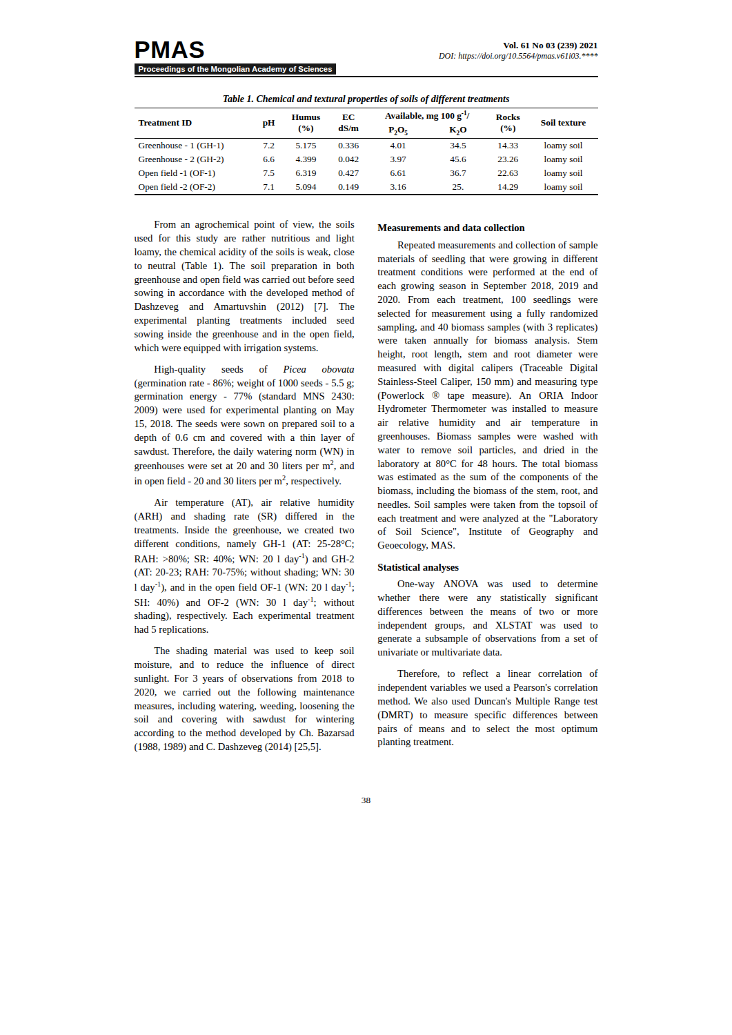Vol. 61 No 03 (239) 2021
DOI: https://doi.org/10.5564/pmas.v61i03.****
PMAS
Proceedings of the Mongolian Academy of Sciences
Table 1. Chemical and textural properties of soils of different treatments
| Treatment ID | pH | Humus (%) | EC dS/m | Available, mg 100 g -1 / | Rocks (%) | Soil texture |
| --- | --- | --- | --- | --- | --- | --- |
| P 2 O 5 | K 2 O |
| Greenhouse - 1 (GH-1) | 7.2 | 5.175 | 0.336 | 4.01 | 34.5 | 14.33 | loamy soil |
| Greenhouse - 2 (GH-2) | 6.6 | 4.399 | 0.042 | 3.97 | 45.6 | 23.26 | loamy soil |
| Open field -1 (OF-1) | 7.5 | 6.319 | 0.427 | 6.61 | 36.7 | 22.63 | loamy soil |
| Open field -2 (OF-2) | 7.1 | 5.094 | 0.149 | 3.16 | 25. | 14.29 | loamy soil |
From an agrochemical point of view, the soils used for this study are rather nutritious and light loamy, the chemical acidity of the soils is weak, close to neutral (Table 1). The soil preparation in both greenhouse and open field was carried out before seed sowing in accordance with the developed method of Dashzeveg and Amartuvshin (2012) [7]. The experimental planting treatments included seed sowing inside the greenhouse and in the open field, which were equipped with irrigation systems.
High-quality seeds of Picea obovata (germination rate - 86%; weight of 1000 seeds - 5.5 g; germination energy - 77% (standard MNS 2430: 2009) were used for experimental planting on May 15, 2018. The seeds were sown on prepared soil to a depth of 0.6 cm and covered with a thin layer of sawdust. Therefore, the daily watering norm (WN) in greenhouses were set at 20 and 30 liters per m2, and in open field - 20 and 30 liters per m2, respectively.
Air temperature (AT), air relative humidity (ARH) and shading rate (SR) differed in the treatments. Inside the greenhouse, we created two different conditions, namely GH-1 (AT: 25-28°C; RAH: >80%; SR: 40%; WN: 20 l day-1) and GH-2 (AT: 20-23; RAH: 70-75%; without shading; WN: 30 l day-1), and in the open field OF-1 (WN: 20 l day-1; SH: 40%) and OF-2 (WN: 30 l day-1; without shading), respectively. Each experimental treatment had 5 replications.
The shading material was used to keep soil moisture, and to reduce the influence of direct sunlight. For 3 years of observations from 2018 to 2020, we carried out the following maintenance measures, including watering, weeding, loosening the soil and covering with sawdust for wintering according to the method developed by Ch. Bazarsad (1988, 1989) and C. Dashzeveg (2014) [25,5].
Measurements and data collection
Repeated measurements and collection of sample materials of seedling that were growing in different treatment conditions were performed at the end of each growing season in September 2018, 2019 and 2020. From each treatment, 100 seedlings were selected for measurement using a fully randomized sampling, and 40 biomass samples (with 3 replicates) were taken annually for biomass analysis. Stem height, root length, stem and root diameter were measured with digital calipers (Traceable Digital Stainless-Steel Caliper, 150 mm) and measuring type (Powerlock ® tape measure). An ORIA Indoor Hydrometer Thermometer was installed to measure air relative humidity and air temperature in greenhouses. Biomass samples were washed with water to remove soil particles, and dried in the laboratory at 80°C for 48 hours. The total biomass was estimated as the sum of the components of the biomass, including the biomass of the stem, root, and needles. Soil samples were taken from the topsoil of each treatment and were analyzed at the "Laboratory of Soil Science", Institute of Geography and Geoecology, MAS.
Statistical analyses
One-way ANOVA was used to determine whether there were any statistically significant differences between the means of two or more independent groups, and XLSTAT was used to generate a subsample of observations from a set of univariate or multivariate data.
Therefore, to reflect a linear correlation of independent variables we used a Pearson's correlation method. We also used Duncan's Multiple Range test (DMRT) to measure specific differences between pairs of means and to select the most optimum planting treatment.
38